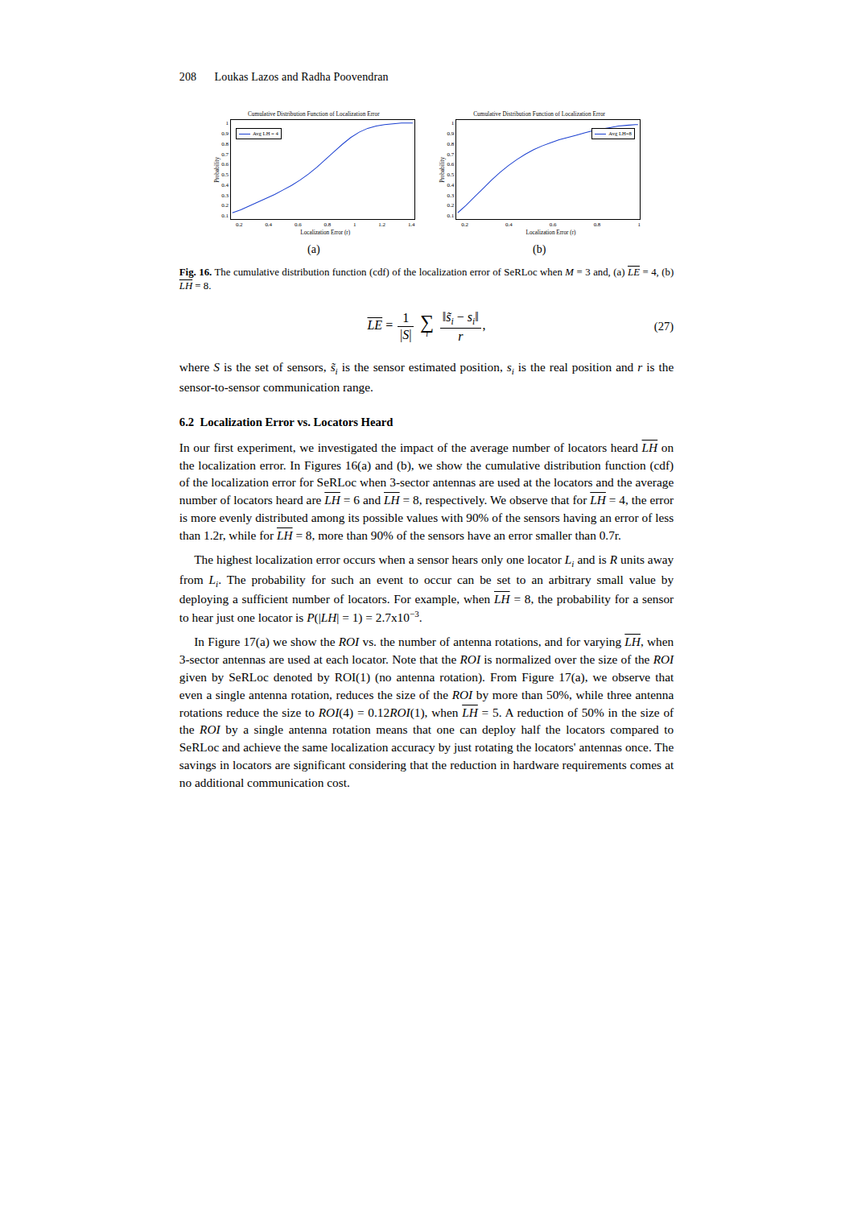208 Loukas Lazos and Radha Poovendran
Cumulative Distribution Function of Localization Error
Probability
10.90.80.70.60.50.40.30.20.1
Avg LH = 4
0.20.40.60.811.21.4
Localization Error (r)
Cumulative Distribution Function of Localization Error
Probability
10.90.80.70.60.50.40.30.20.1
Avg LH=8
0.20.40.60.81
Localization Error (r)
(a) (b)
Fig. 16. The cumulative distribution function (cdf) of the localization error of SeRLoc when M = 3 and, (a) LE = 4, (b) LH = 8.
LE = 1|S| ∑i ‖s̃i − si‖ r , (27)
where S is the set of sensors, s̃i is the sensor estimated position, si is the real position and r is the sensor-to-sensor communication range.
6.2 Localization Error vs. Locators Heard
In our first experiment, we investigated the impact of the average number of locators heard LH on the localization error. In Figures 16(a) and (b), we show the cumulative distribution function (cdf) of the localization error for SeRLoc when 3-sector antennas are used at the locators and the average number of locators heard are LH = 6 and LH = 8, respectively. We observe that for LH = 4, the error is more evenly distributed among its possible values with 90% of the sensors having an error of less than 1.2r, while for LH = 8, more than 90% of the sensors have an error smaller than 0.7r.
The highest localization error occurs when a sensor hears only one locator Li and is R units away from Li. The probability for such an event to occur can be set to an arbitrary small value by deploying a sufficient number of locators. For example, when LH = 8, the probability for a sensor to hear just one locator is P(|LH| = 1) = 2.7x10−3.
In Figure 17(a) we show the ROI vs. the number of antenna rotations, and for varying LH, when 3-sector antennas are used at each locator. Note that the ROI is normalized over the size of the ROI given by SeRLoc denoted by ROI(1) (no antenna rotation). From Figure 17(a), we observe that even a single antenna rotation, reduces the size of the ROI by more than 50%, while three antenna rotations reduce the size to ROI(4) = 0.12ROI(1), when LH = 5. A reduction of 50% in the size of the ROI by a single antenna rotation means that one can deploy half the locators compared to SeRLoc and achieve the same localization accuracy by just rotating the locators' antennas once. The savings in locators are significant considering that the reduction in hardware requirements comes at no additional communication cost.